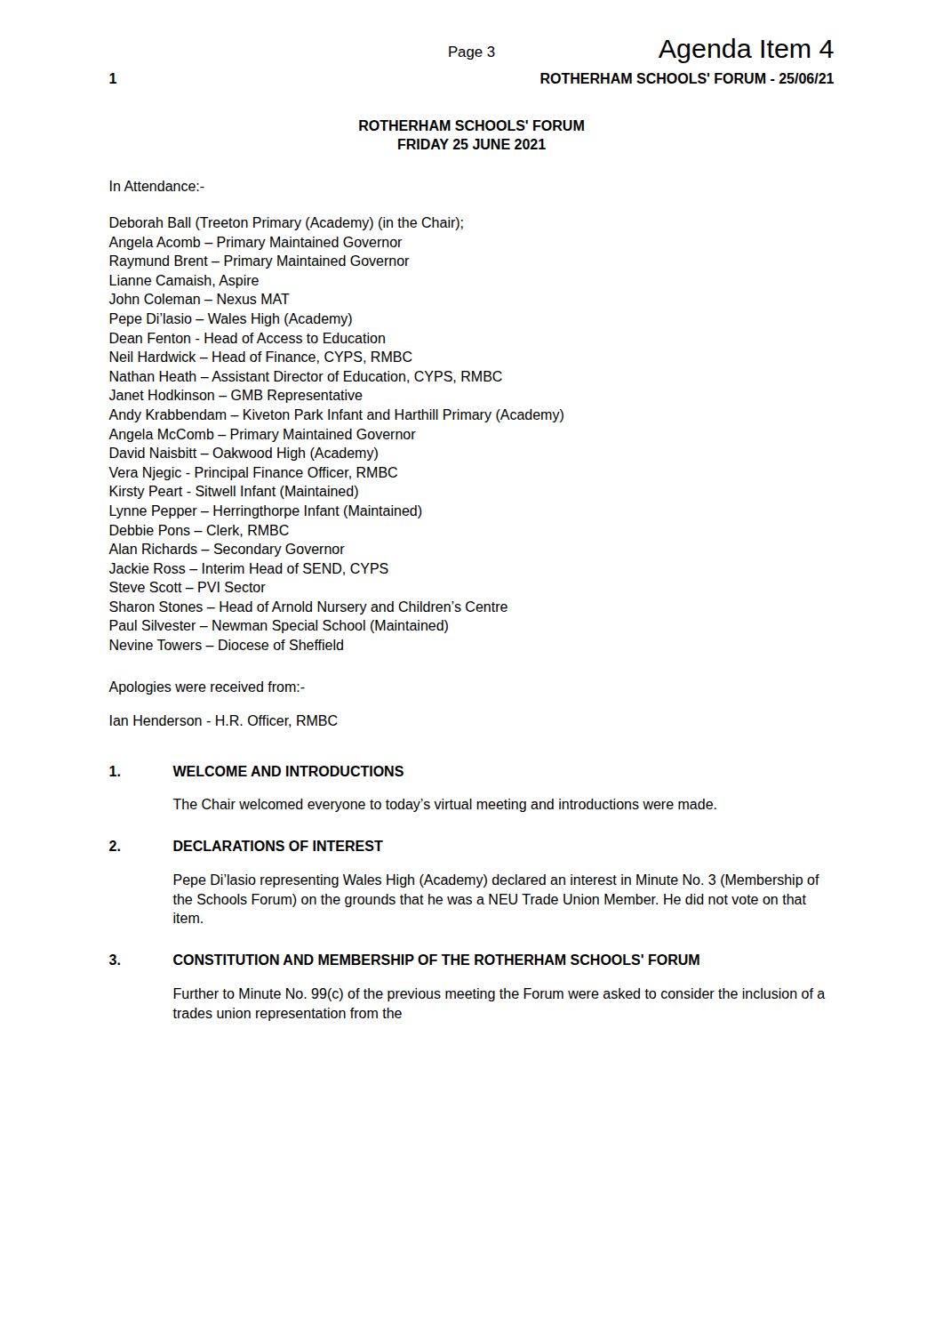Page 3
Agenda Item 4
1 ROTHERHAM SCHOOLS' FORUM - 25/06/21
ROTHERHAM SCHOOLS' FORUM FRIDAY 25 JUNE 2021
In Attendance:-
Deborah Ball (Treeton Primary (Academy) (in the Chair);
Angela Acomb – Primary Maintained Governor
Raymund Brent – Primary Maintained Governor
Lianne Camaish, Aspire
John Coleman – Nexus MAT
Pepe Di’lasio – Wales High (Academy)
Dean Fenton - Head of Access to Education
Neil Hardwick – Head of Finance, CYPS, RMBC
Nathan Heath – Assistant Director of Education, CYPS, RMBC
Janet Hodkinson – GMB Representative
Andy Krabbendam – Kiveton Park Infant and Harthill Primary (Academy)
Angela McComb – Primary Maintained Governor
David Naisbitt – Oakwood High (Academy)
Vera Njegic - Principal Finance Officer, RMBC
Kirsty Peart - Sitwell Infant (Maintained)
Lynne Pepper – Herringthorpe Infant (Maintained)
Debbie Pons – Clerk, RMBC
Alan Richards – Secondary Governor
Jackie Ross – Interim Head of SEND, CYPS
Steve Scott – PVI Sector
Sharon Stones – Head of Arnold Nursery and Children’s Centre
Paul Silvester – Newman Special School (Maintained)
Nevine Towers – Diocese of Sheffield
Apologies were received from:-
Ian Henderson - H.R. Officer, RMBC
Welcome and Introductions
The Chair welcomed everyone to today’s virtual meeting and introductions were made.
Declarations of Interest
Pepe Di’lasio representing Wales High (Academy) declared an interest in Minute No. 3 (Membership of the Schools Forum) on the grounds that he was a NEU Trade Union Member. He did not vote on that item.
Constitution and Membership of the Rotherham Schools' Forum
Further to Minute No. 99(c) of the previous meeting the Forum were asked to consider the inclusion of a trades union representation from the